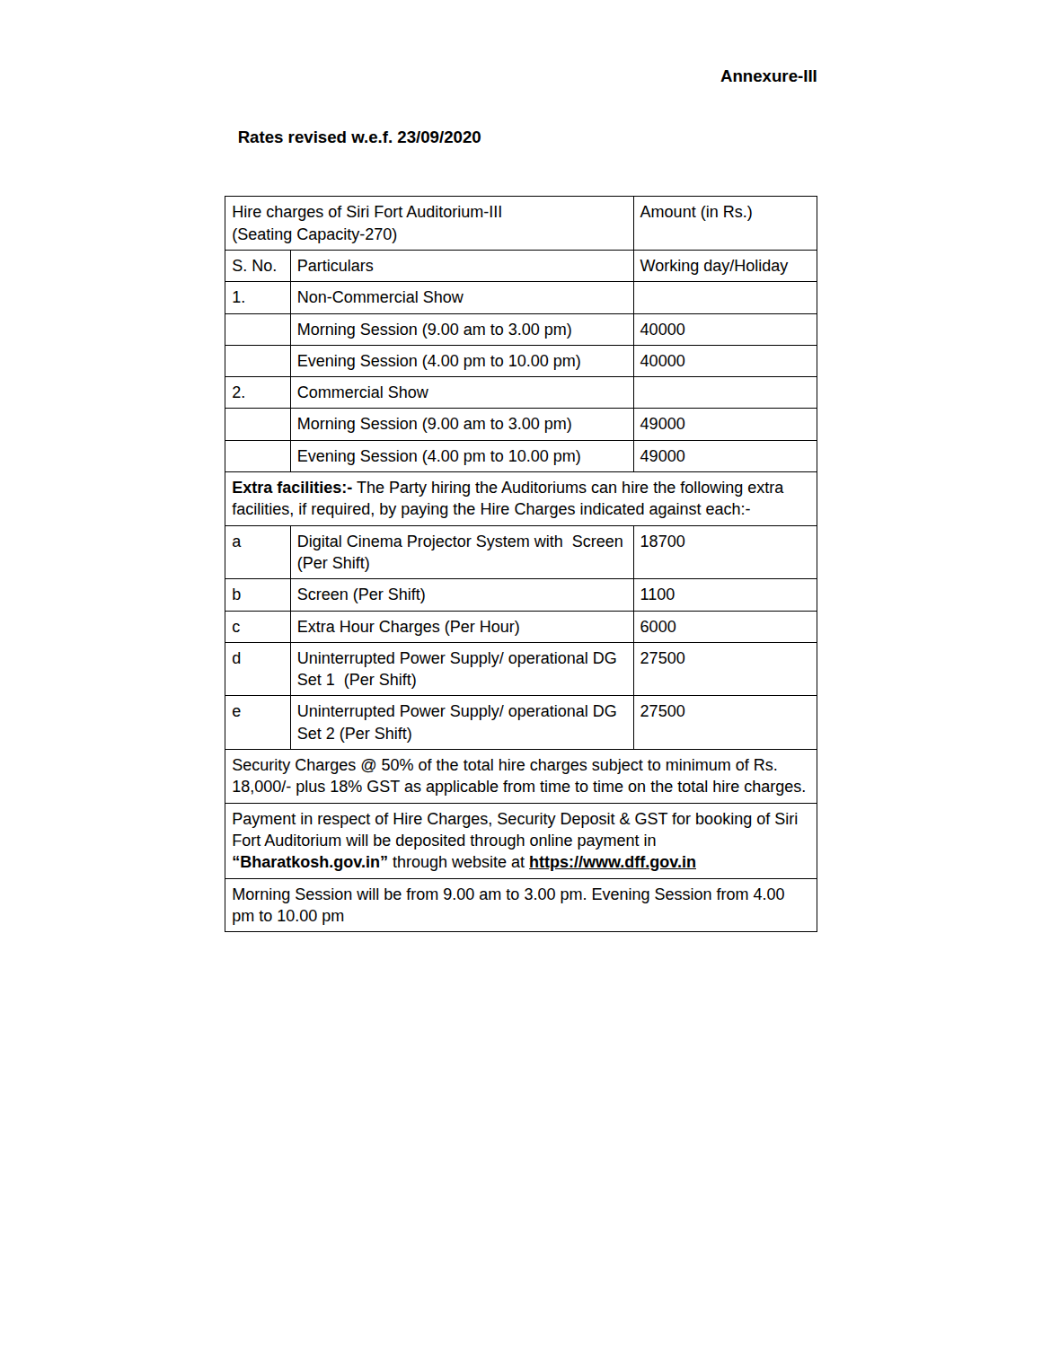Annexure-III
Rates revised w.e.f. 23/09/2020
| Hire charges of Siri Fort Auditorium-III (Seating Capacity-270) | Amount (in Rs.) |
| S. No. | Particulars | Working day/Holiday |
| 1. | Non-Commercial Show | |
| | Morning Session (9.00 am to 3.00 pm) | 40000 |
| | Evening Session (4.00 pm to 10.00 pm) | 40000 |
| 2. | Commercial Show | |
| | Morning Session (9.00 am to 3.00 pm) | 49000 |
| | Evening Session (4.00 pm to 10.00 pm) | 49000 |
| Extra facilities:- The Party hiring the Auditoriums can hire the following extra facilities, if required, by paying the Hire Charges indicated against each:- |
| a | Digital Cinema Projector System with Screen (Per Shift) | 18700 |
| b | Screen (Per Shift) | 1100 |
| c | Extra Hour Charges (Per Hour) | 6000 |
| d | Uninterrupted Power Supply/ operational DG Set 1 (Per Shift) | 27500 |
| e | Uninterrupted Power Supply/ operational DG Set 2 (Per Shift) | 27500 |
| Security Charges @ 50% of the total hire charges subject to minimum of Rs. 18,000/- plus 18% GST as applicable from time to time on the total hire charges. |
| Payment in respect of Hire Charges, Security Deposit & GST for booking of Siri Fort Auditorium will be deposited through online payment in “Bharatkosh.gov.in” through website at https://www.dff.gov.in |
| Morning Session will be from 9.00 am to 3.00 pm. Evening Session from 4.00 pm to 10.00 pm |